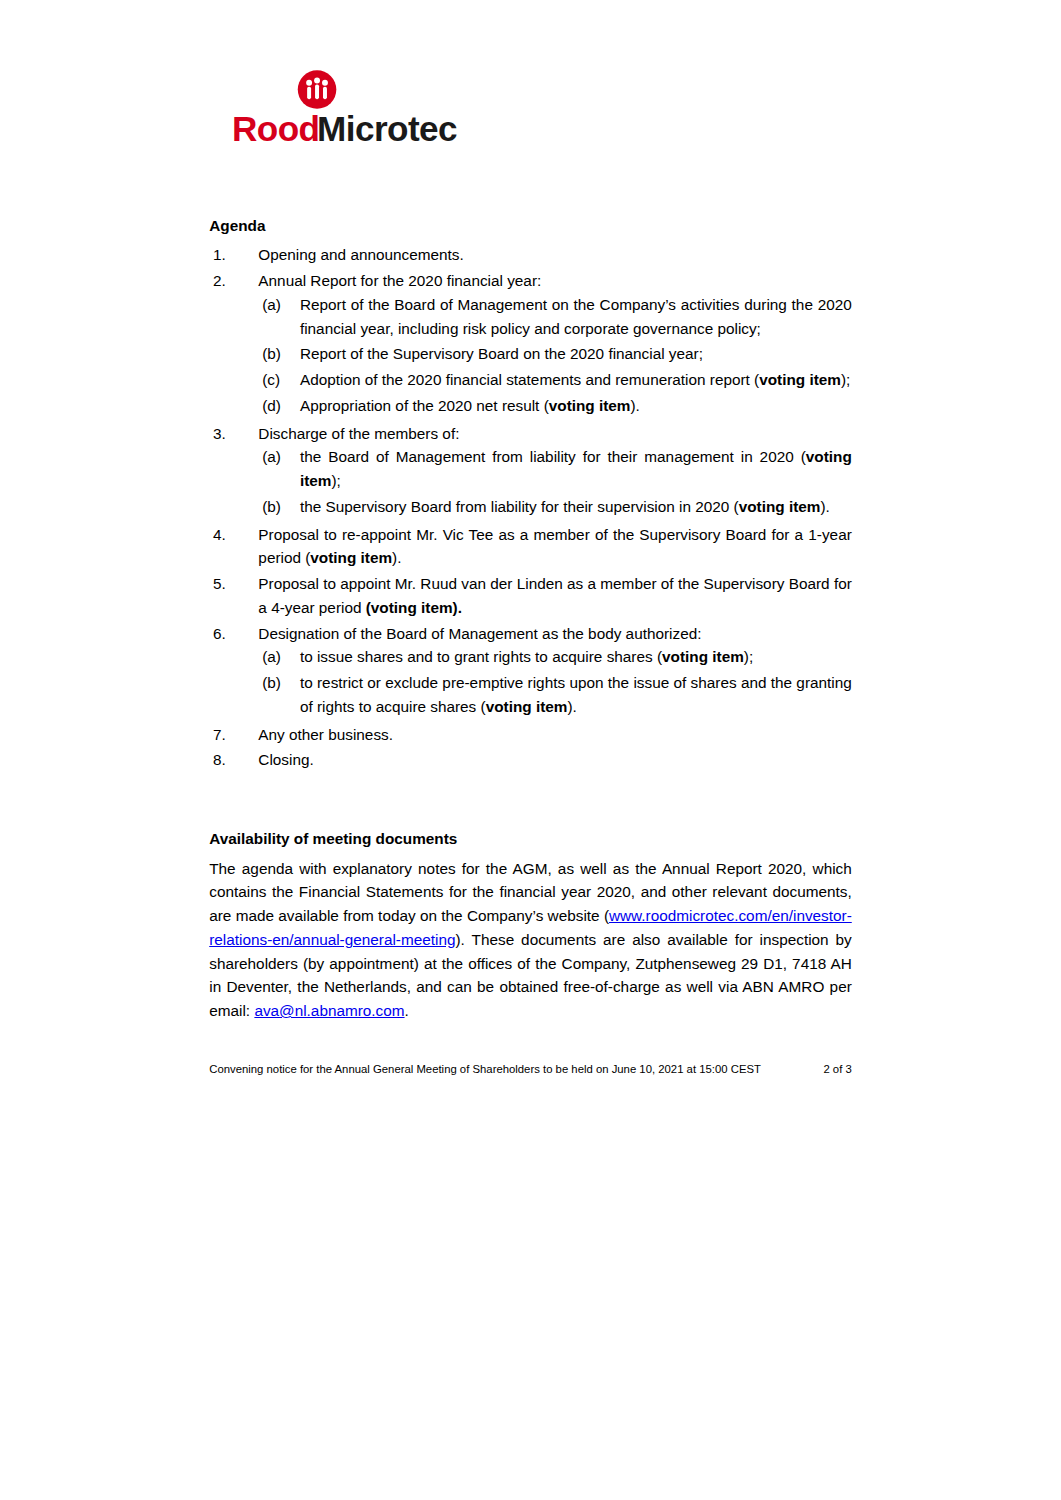Rood Microtec
Agenda
1.
Opening and announcements.
2.
Annual Report for the 2020 financial year:
(a)
Report of the Board of Management on the Company’s activities during the 2020 financial year, including risk policy and corporate governance policy;
(b)
Report of the Supervisory Board on the 2020 financial year;
(c)
Adoption of the 2020 financial statements and remuneration report (voting item);
(d)
Appropriation of the 2020 net result (voting item).
3.
Discharge of the members of:
(a)
the Board of Management from liability for their management in 2020 (voting item);
(b)
the Supervisory Board from liability for their supervision in 2020 (voting item).
4.
Proposal to re-appoint Mr. Vic Tee as a member of the Supervisory Board for a 1-year period (voting item).
5.
Proposal to appoint Mr. Ruud van der Linden as a member of the Supervisory Board for a 4-year period (voting item).
6.
Designation of the Board of Management as the body authorized:
(a)
to issue shares and to grant rights to acquire shares (voting item);
(b)
to restrict or exclude pre-emptive rights upon the issue of shares and the granting of rights to acquire shares (voting item).
7.
Any other business.
8.
Closing.
Availability of meeting documents
The agenda with explanatory notes for the AGM, as well as the Annual Report 2020, which contains the Financial Statements for the financial year 2020, and other relevant documents, are made available from today on the Company’s website (www.roodmicrotec.com/en/investor-relations-en/annual-general-meeting). These documents are also available for inspection by shareholders (by appointment) at the offices of the Company, Zutphenseweg 29 D1, 7418 AH in Deventer, the Netherlands, and can be obtained free-of-charge as well via ABN AMRO per email: ava@nl.abnamro.com.
Convening notice for the Annual General Meeting of Shareholders to be held on June 10, 2021 at 15:00 CEST
2 of 3